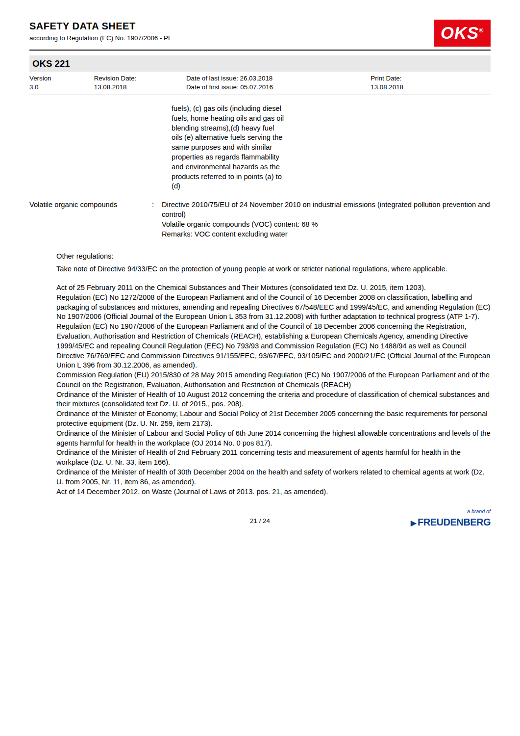SAFETY DATA SHEET
according to Regulation (EC) No. 1907/2006 - PL
OKS®
OKS 221
| Version 3.0 | Revision Date: 13.08.2018 | Date of last issue: 26.03.2018 Date of first issue: 05.07.2016 | Print Date: 13.08.2018 |
fuels), (c) gas oils (including diesel fuels, home heating oils and gas oil blending streams),(d) heavy fuel oils (e) alternative fuels serving the same purposes and with similar properties as regards flammability and environmental hazards as the products referred to in points (a) to (d)
| Volatile organic compounds | : | Directive 2010/75/EU of 24 November 2010 on industrial emissions (integrated pollution prevention and control) Volatile organic compounds (VOC) content: 68 % Remarks: VOC content excluding water |
Other regulations:
Take note of Directive 94/33/EC on the protection of young people at work or stricter national regulations, where applicable.
Act of 25 February 2011 on the Chemical Substances and Their Mixtures (consolidated text Dz. U. 2015, item 1203).
Regulation (EC) No 1272/2008 of the European Parliament and of the Council of 16 December 2008 on classification, labelling and packaging of substances and mixtures, amending and repealing Directives 67/548/EEC and 1999/45/EC, and amending Regulation (EC) No 1907/2006 (Official Journal of the European Union L 353 from 31.12.2008) with further adaptation to technical progress (ATP 1-7).
Regulation (EC) No 1907/2006 of the European Parliament and of the Council of 18 December 2006 concerning the Registration, Evaluation, Authorisation and Restriction of Chemicals (REACH), establishing a European Chemicals Agency, amending Directive 1999/45/EC and repealing Council Regulation (EEC) No 793/93 and Commission Regulation (EC) No 1488/94 as well as Council Directive 76/769/EEC and Commission Directives 91/155/EEC, 93/67/EEC, 93/105/EC and 2000/21/EC (Official Journal of the European Union L 396 from 30.12.2006, as amended).
Commission Regulation (EU) 2015/830 of 28 May 2015 amending Regulation (EC) No 1907/2006 of the European Parliament and of the Council on the Registration, Evaluation, Authorisation and Restriction of Chemicals (REACH)
Ordinance of the Minister of Health of 10 August 2012 concerning the criteria and procedure of classification of chemical substances and their mixtures (consolidated text Dz. U. of 2015., pos. 208).
Ordinance of the Minister of Economy, Labour and Social Policy of 21st December 2005 concerning the basic requirements for personal protective equipment (Dz. U. Nr. 259, item 2173).
Ordinance of the Minister of Labour and Social Policy of 6th June 2014 concerning the highest allowable concentrations and levels of the agents harmful for health in the workplace (OJ 2014 No. 0 pos 817).
Ordinance of the Minister of Health of 2nd February 2011 concerning tests and measurement of agents harmful for health in the workplace (Dz. U. Nr. 33, item 166).
Ordinance of the Minister of Health of 30th December 2004 on the health and safety of workers related to chemical agents at work (Dz. U. from 2005, Nr. 11, item 86, as amended).
Act of 14 December 2012. on Waste (Journal of Laws of 2013. pos. 21, as amended).
21 / 24
a brand of
FREUDENBERG